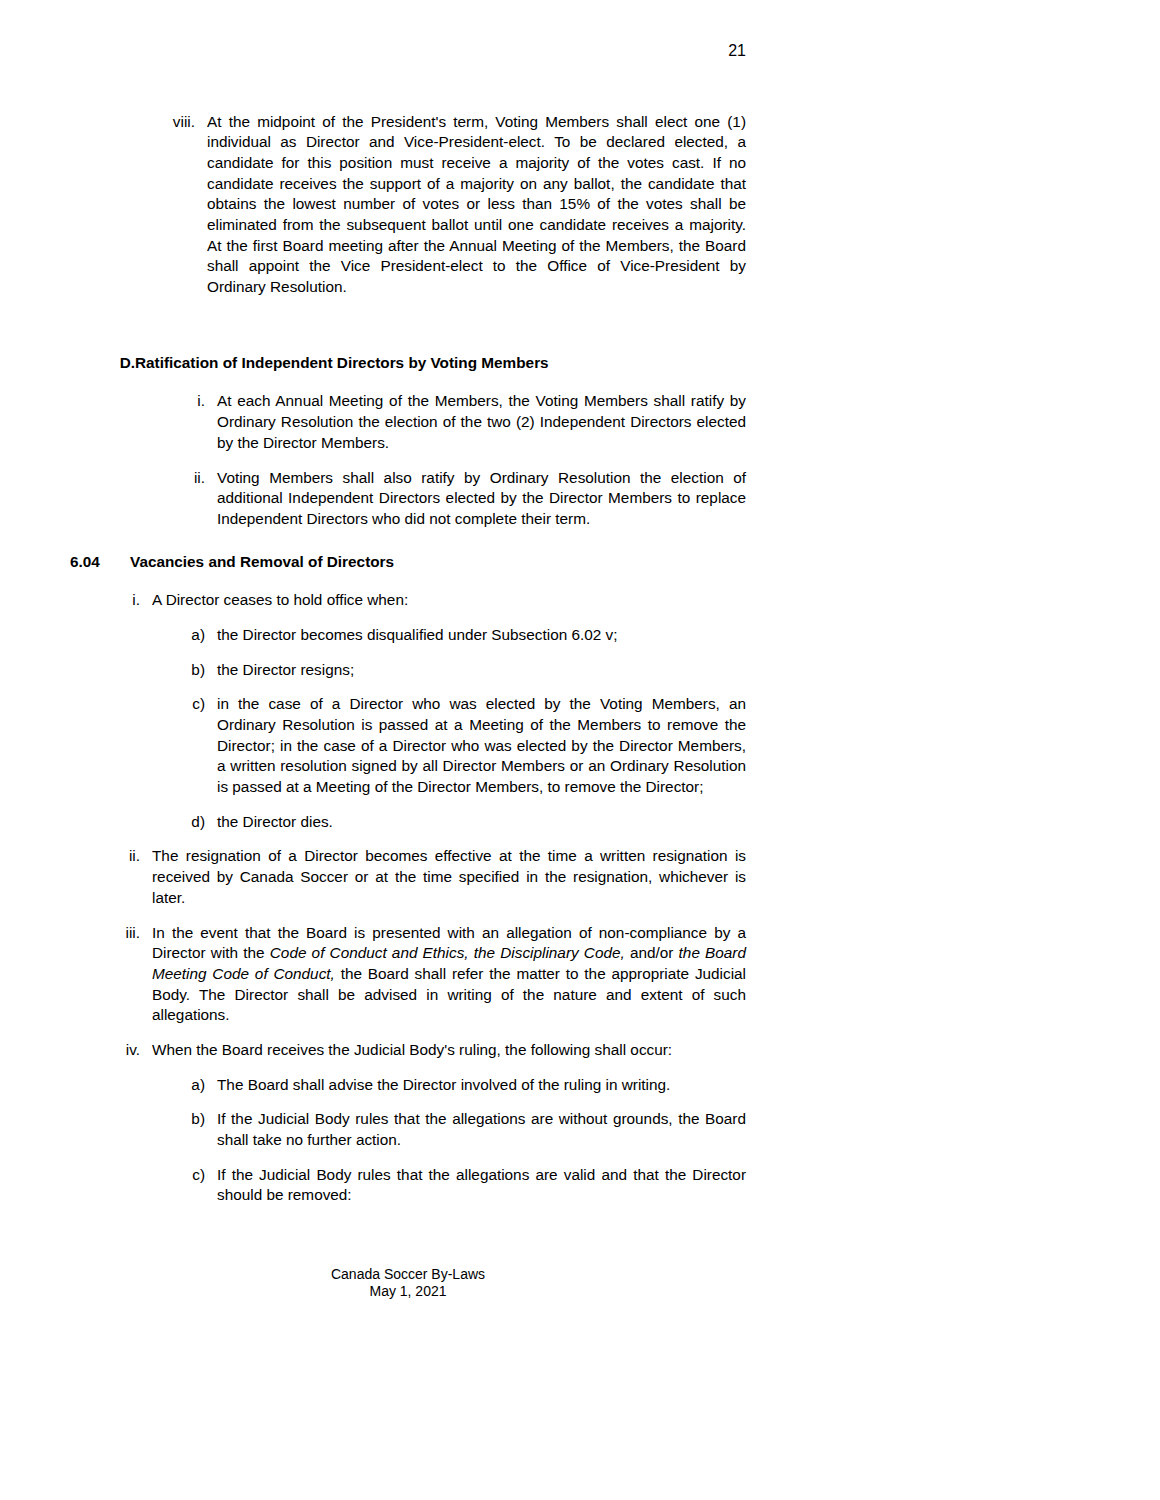21
viii.
At the midpoint of the President's term, Voting Members shall elect one (1) individual as Director and Vice-President-elect. To be declared elected, a candidate for this position must receive a majority of the votes cast. If no candidate receives the support of a majority on any ballot, the candidate that obtains the lowest number of votes or less than 15% of the votes shall be eliminated from the subsequent ballot until one candidate receives a majority. At the first Board meeting after the Annual Meeting of the Members, the Board shall appoint the Vice President-elect to the Office of Vice-President by Ordinary Resolution.
D.
Ratification of Independent Directors by Voting Members
i.
At each Annual Meeting of the Members, the Voting Members shall ratify by Ordinary Resolution the election of the two (2) Independent Directors elected by the Director Members.
ii.
Voting Members shall also ratify by Ordinary Resolution the election of additional Independent Directors elected by the Director Members to replace Independent Directors who did not complete their term.
6.04
Vacancies and Removal of Directors
i.
A Director ceases to hold office when:
a)
the Director becomes disqualified under Subsection 6.02 v;
b)
the Director resigns;
c)
in the case of a Director who was elected by the Voting Members, an Ordinary Resolution is passed at a Meeting of the Members to remove the Director; in the case of a Director who was elected by the Director Members, a written resolution signed by all Director Members or an Ordinary Resolution is passed at a Meeting of the Director Members, to remove the Director;
d)
the Director dies.
ii.
The resignation of a Director becomes effective at the time a written resignation is received by Canada Soccer or at the time specified in the resignation, whichever is later.
iii.
In the event that the Board is presented with an allegation of non-compliance by a Director with the Code of Conduct and Ethics, the Disciplinary Code, and/or the Board Meeting Code of Conduct, the Board shall refer the matter to the appropriate Judicial Body. The Director shall be advised in writing of the nature and extent of such allegations.
iv.
When the Board receives the Judicial Body's ruling, the following shall occur:
a)
The Board shall advise the Director involved of the ruling in writing.
b)
If the Judicial Body rules that the allegations are without grounds, the Board shall take no further action.
c)
If the Judicial Body rules that the allegations are valid and that the Director should be removed:
Canada Soccer By-Laws
May 1, 2021